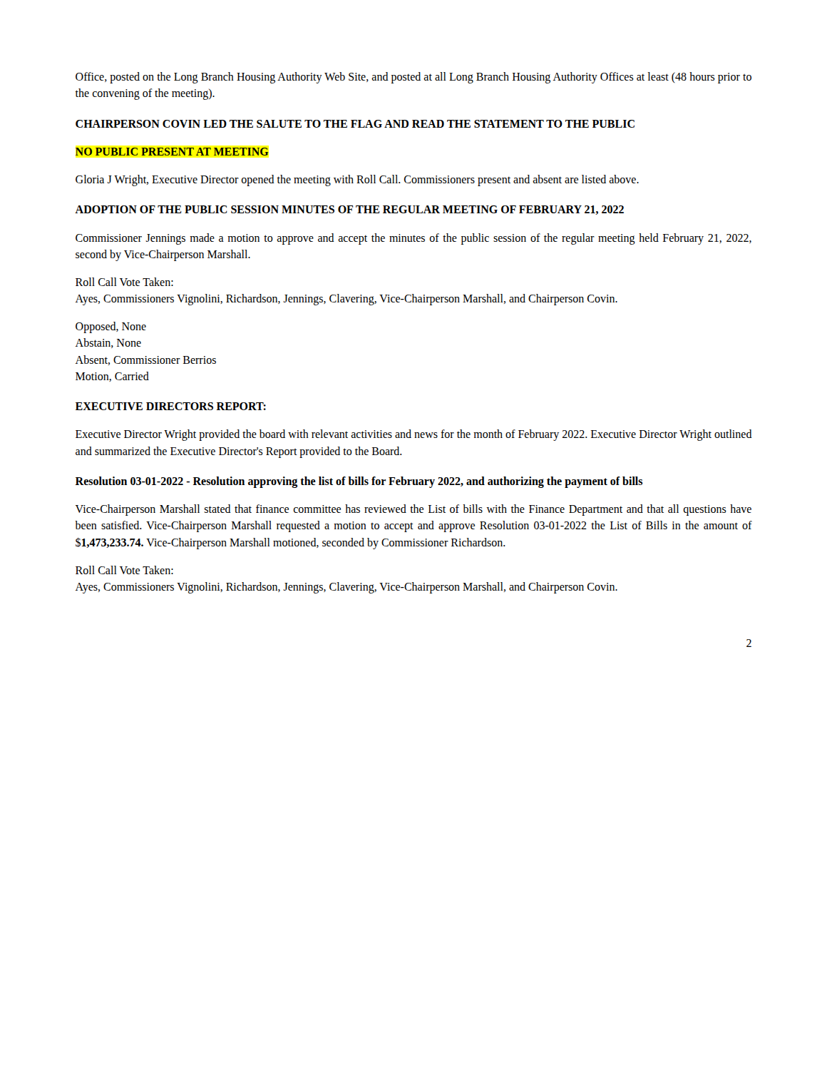Office, posted on the Long Branch Housing Authority Web Site, and posted at all Long Branch Housing Authority Offices at least (48 hours prior to the convening of the meeting).
CHAIRPERSON COVIN LED THE SALUTE TO THE FLAG AND READ THE STATEMENT TO THE PUBLIC
NO PUBLIC PRESENT AT MEETING
Gloria J Wright, Executive Director opened the meeting with Roll Call. Commissioners present and absent are listed above.
ADOPTION OF THE PUBLIC SESSION MINUTES OF THE REGULAR MEETING OF FEBRUARY 21, 2022
Commissioner Jennings made a motion to approve and accept the minutes of the public session of the regular meeting held February 21, 2022, second by Vice-Chairperson Marshall.
Roll Call Vote Taken:
Ayes, Commissioners Vignolini, Richardson, Jennings, Clavering, Vice-Chairperson Marshall, and Chairperson Covin.
Opposed, None
Abstain, None
Absent, Commissioner Berrios
Motion, Carried
EXECUTIVE DIRECTORS REPORT:
Executive Director Wright provided the board with relevant activities and news for the month of February 2022. Executive Director Wright outlined and summarized the Executive Director's Report provided to the Board.
Resolution 03-01-2022 - Resolution approving the list of bills for February 2022, and authorizing the payment of bills
Vice-Chairperson Marshall stated that finance committee has reviewed the List of bills with the Finance Department and that all questions have been satisfied. Vice-Chairperson Marshall requested a motion to accept and approve Resolution 03-01-2022 the List of Bills in the amount of $1,473,233.74. Vice-Chairperson Marshall motioned, seconded by Commissioner Richardson.
Roll Call Vote Taken:
Ayes, Commissioners Vignolini, Richardson, Jennings, Clavering, Vice-Chairperson Marshall, and Chairperson Covin.
2